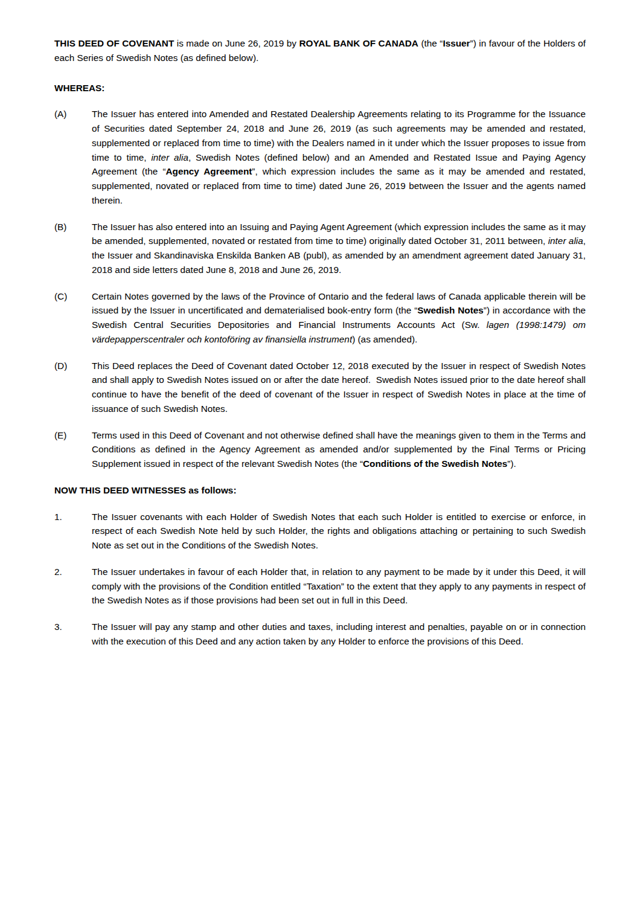THIS DEED OF COVENANT is made on June 26, 2019 by ROYAL BANK OF CANADA (the “Issuer”) in favour of the Holders of each Series of Swedish Notes (as defined below).
WHEREAS:
(A)
The Issuer has entered into Amended and Restated Dealership Agreements relating to its Programme for the Issuance of Securities dated September 24, 2018 and June 26, 2019 (as such agreements may be amended and restated, supplemented or replaced from time to time) with the Dealers named in it under which the Issuer proposes to issue from time to time, inter alia, Swedish Notes (defined below) and an Amended and Restated Issue and Paying Agency Agreement (the “Agency Agreement”, which expression includes the same as it may be amended and restated, supplemented, novated or replaced from time to time) dated June 26, 2019 between the Issuer and the agents named therein.
(B)
The Issuer has also entered into an Issuing and Paying Agent Agreement (which expression includes the same as it may be amended, supplemented, novated or restated from time to time) originally dated October 31, 2011 between, inter alia, the Issuer and Skandinaviska Enskilda Banken AB (publ), as amended by an amendment agreement dated January 31, 2018 and side letters dated June 8, 2018 and June 26, 2019.
(C)
Certain Notes governed by the laws of the Province of Ontario and the federal laws of Canada applicable therein will be issued by the Issuer in uncertificated and dematerialised book-entry form (the “Swedish Notes”) in accordance with the Swedish Central Securities Depositories and Financial Instruments Accounts Act (Sw. lagen (1998:1479) om värdepapperscentraler och kontoföring av finansiella instrument) (as amended).
(D)
This Deed replaces the Deed of Covenant dated October 12, 2018 executed by the Issuer in respect of Swedish Notes and shall apply to Swedish Notes issued on or after the date hereof. Swedish Notes issued prior to the date hereof shall continue to have the benefit of the deed of covenant of the Issuer in respect of Swedish Notes in place at the time of issuance of such Swedish Notes.
(E)
Terms used in this Deed of Covenant and not otherwise defined shall have the meanings given to them in the Terms and Conditions as defined in the Agency Agreement as amended and/or supplemented by the Final Terms or Pricing Supplement issued in respect of the relevant Swedish Notes (the “Conditions of the Swedish Notes”).
NOW THIS DEED WITNESSES as follows:
1.
The Issuer covenants with each Holder of Swedish Notes that each such Holder is entitled to exercise or enforce, in respect of each Swedish Note held by such Holder, the rights and obligations attaching or pertaining to such Swedish Note as set out in the Conditions of the Swedish Notes.
2.
The Issuer undertakes in favour of each Holder that, in relation to any payment to be made by it under this Deed, it will comply with the provisions of the Condition entitled “Taxation” to the extent that they apply to any payments in respect of the Swedish Notes as if those provisions had been set out in full in this Deed.
3.
The Issuer will pay any stamp and other duties and taxes, including interest and penalties, payable on or in connection with the execution of this Deed and any action taken by any Holder to enforce the provisions of this Deed.